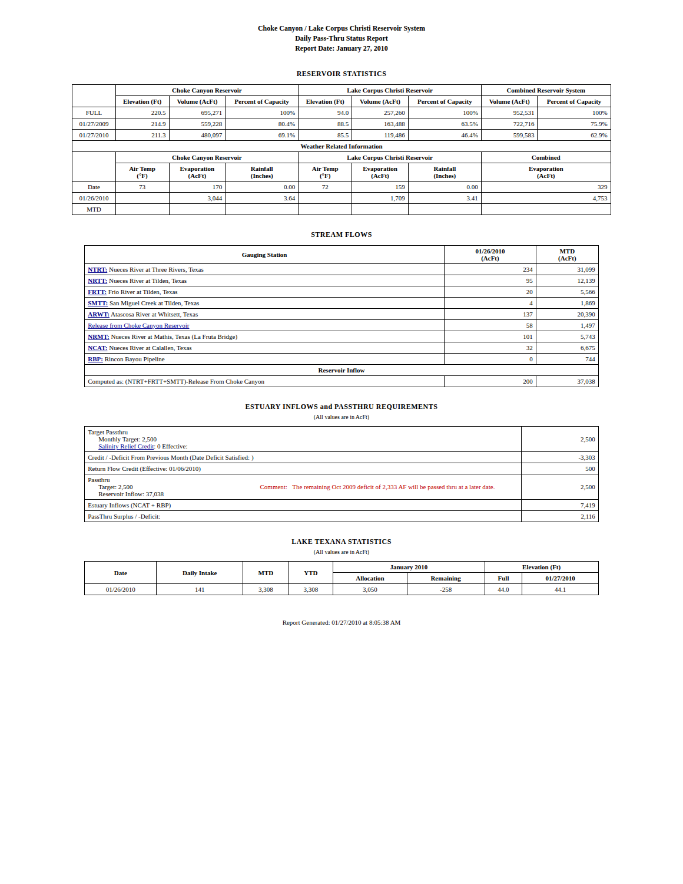Choke Canyon / Lake Corpus Christi Reservoir System
Daily Pass-Thru Status Report
Report Date: January 27, 2010
RESERVOIR STATISTICS
| | Choke Canyon Reservoir | Lake Corpus Christi Reservoir | Combined Reservoir System |
| --- | --- | --- | --- |
| Elevation (Ft) | Volume (AcFt) | Percent of Capacity | Elevation (Ft) | Volume (AcFt) | Percent of Capacity | Volume (AcFt) | Percent of Capacity |
| FULL | 220.5 | 695,271 | 100% | 94.0 | 257,260 | 100% | 952,531 | 100% |
| 01/27/2009 | 214.9 | 559,228 | 80.4% | 88.5 | 163,488 | 63.5% | 722,716 | 75.9% |
| 01/27/2010 | 211.3 | 480,097 | 69.1% | 85.5 | 119,486 | 46.4% | 599,583 | 62.9% |
| Weather Related Information |
| | Choke Canyon Reservoir | Lake Corpus Christi Reservoir | Combined |
| Air Temp (°F) | Evaporation (AcFt) | Rainfall (Inches) | Air Temp (°F) | Evaporation (AcFt) | Rainfall (Inches) | Evaporation (AcFt) |
| Date | 73 | 170 | 0.00 | 72 | 159 | 0.00 | 329 |
| 01/26/2010 | | 3,044 | 3.64 | | 1,709 | 3.41 | 4,753 |
| MTD | | | | | | | |
STREAM FLOWS
| Gauging Station | 01/26/2010 (AcFt) | MTD (AcFt) |
| --- | --- | --- |
| NTRT: Nueces River at Three Rivers, Texas | 234 | 31,099 |
| NRTT: Nueces River at Tilden, Texas | 95 | 12,139 |
| FRTT: Frio River at Tilden, Texas | 20 | 5,566 |
| SMTT: San Miguel Creek at Tilden, Texas | 4 | 1,869 |
| ARWT: Atascosa River at Whitsett, Texas | 137 | 20,390 |
| Release from Choke Canyon Reservoir | 58 | 1,497 |
| NRMT: Nueces River at Mathis, Texas (La Fruta Bridge) | 101 | 5,743 |
| NCAT: Nueces River at Calallen, Texas | 32 | 6,675 |
| RBP: Rincon Bayou Pipeline | 0 | 744 |
| Reservoir Inflow |
| Computed as: (NTRT+FRTT+SMTT)-Release From Choke Canyon | 200 | 37,038 |
ESTUARY INFLOWS and PASSTHRU REQUIREMENTS
(All values are in AcFt)
| Target Passthru Monthly Target: 2,500 Salinity Relief Credit : 0 Effective: | 2,500 |
| Credit / -Deficit From Previous Month (Date Deficit Satisfied: ) | -3,303 |
| Return Flow Credit (Effective: 01/06/2010) | 500 |
| / Passthru Target: 2,500 Reservoir Inflow: 37,038 / Comment: The remaining Oct 2009 deficit of 2,333 AF will be passed thru at a later date. / | 2,500 |
| Estuary Inflows (NCAT + RBP) | 7,419 |
| PassThru Surplus / -Deficit: | 2,116 |
LAKE TEXANA STATISTICS
(All values are in AcFt)
| Date | Daily Intake | MTD | YTD | January 2010 | Elevation (Ft) |
| --- | --- | --- | --- | --- | --- |
| Allocation | Remaining | Full | 01/27/2010 |
| 01/26/2010 | 141 | 3,308 | 3,308 | 3,050 | -258 | 44.0 | 44.1 |
Report Generated: 01/27/2010 at 8:05:38 AM